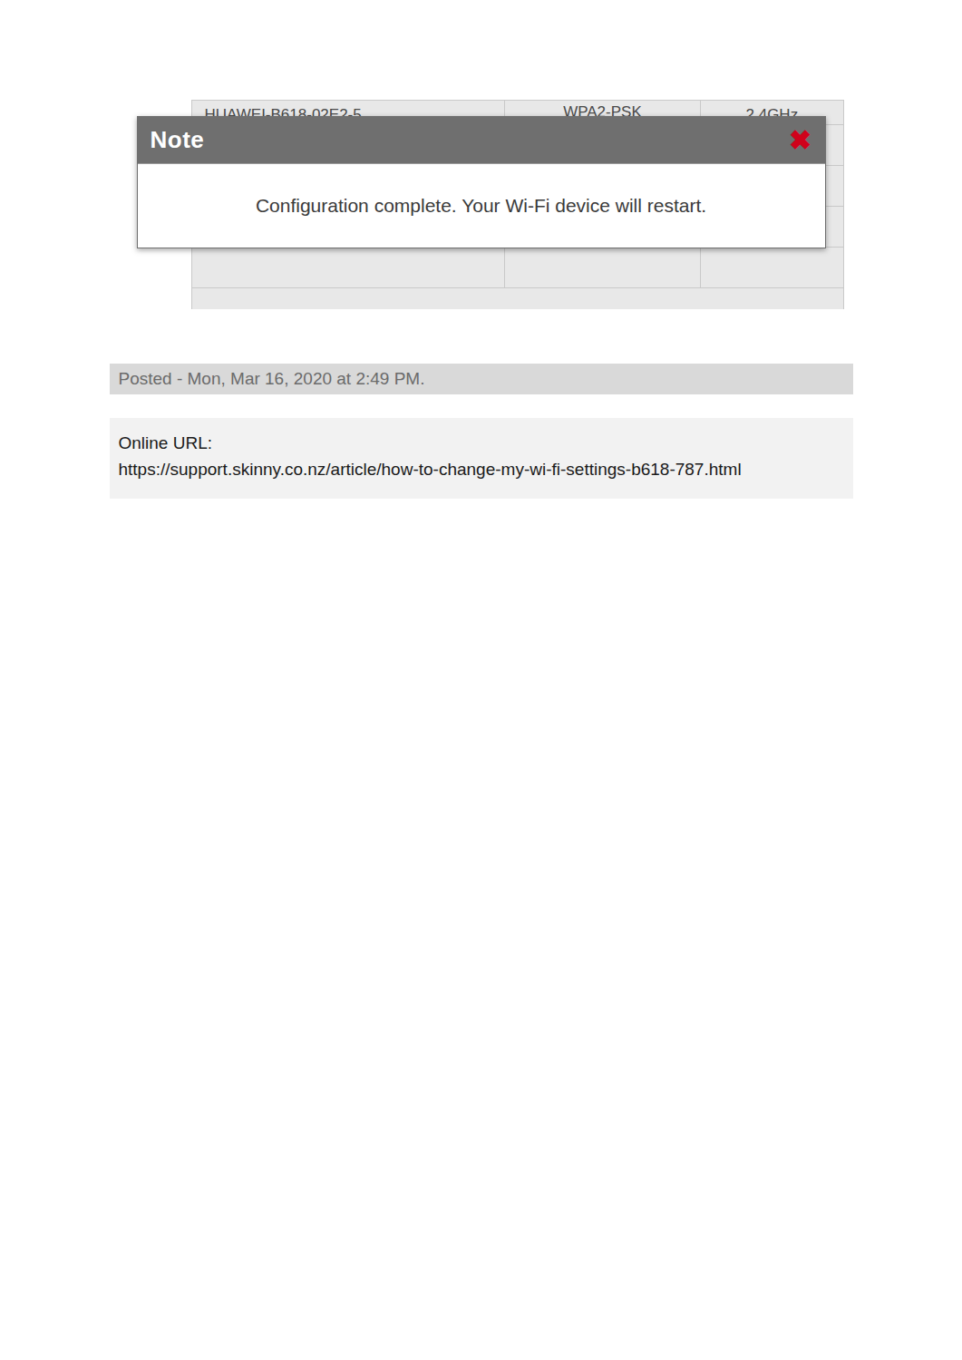HUAWEI-B618-02E2-5
WPA2-PSK
2.4GHz
z
z
Note ✖
Configuration complete. Your Wi-Fi device will restart.
Posted - Mon, Mar 16, 2020 at 2:49 PM.
Online URL:
https://support.skinny.co.nz/article/how-to-change-my-wi-fi-settings-b618-787.html